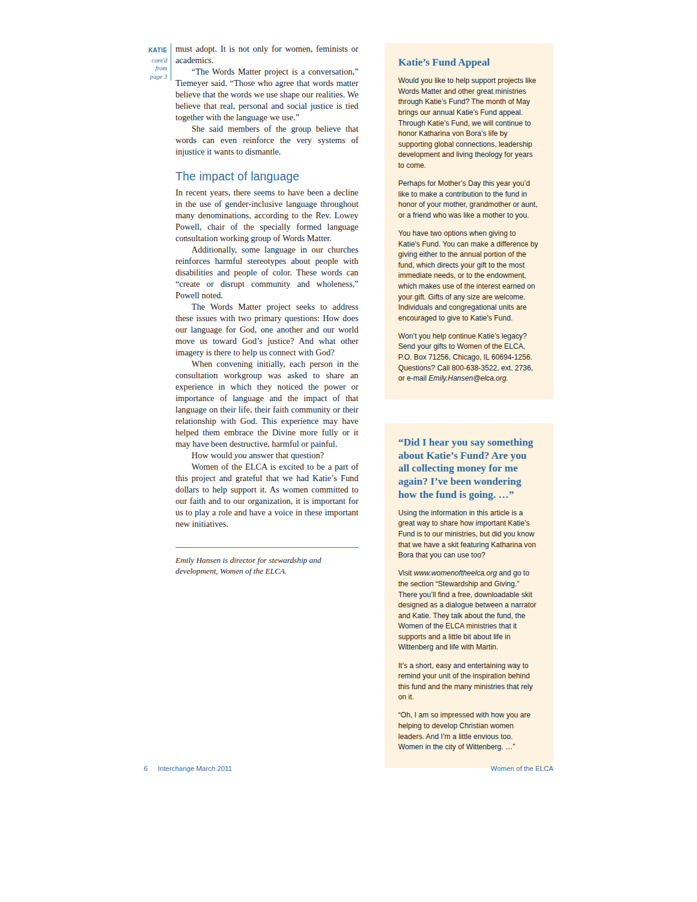KATIE cont'd from
page 3
must adopt. It is not only for women, feminists or academics.
“The Words Matter project is a conversation,” Tiemeyer said. “Those who agree that words matter believe that the words we use shape our realities. We believe that real, personal and social justice is tied together with the language we use.”
She said members of the group believe that words can even reinforce the very systems of injustice it wants to dismantle.
The impact of language
In recent years, there seems to have been a decline in the use of gender-inclusive language throughout many denominations, according to the Rev. Lowey Powell, chair of the specially formed language consultation working group of Words Matter.
Additionally, some language in our churches reinforces harmful stereotypes about people with disabilities and people of color. These words can “create or disrupt community and wholeness,” Powell noted.
The Words Matter project seeks to address these issues with two primary questions: How does our language for God, one another and our world move us toward God’s justice? And what other imagery is there to help us connect with God?
When convening initially, each person in the consultation workgroup was asked to share an experience in which they noticed the power or importance of language and the impact of that language on their life, their faith community or their relationship with God. This experience may have helped them embrace the Divine more fully or it may have been destructive, harmful or painful.
How would you answer that question?
Women of the ELCA is excited to be a part of this project and grateful that we had Katie’s Fund dollars to help support it. As women committed to our faith and to our organization, it is important for us to play a role and have a voice in these important new initiatives.
Emily Hansen is director for stewardship and development, Women of the ELCA.
Katie’s Fund Appeal
Would you like to help support projects like Words Matter and other great ministries through Katie’s Fund? The month of May brings our annual Katie’s Fund appeal. Through Katie’s Fund, we will continue to honor Katharina von Bora’s life by supporting global connections, leadership development and living theology for years to come.
Perhaps for Mother’s Day this year you’d like to make a contribution to the fund in honor of your mother, grandmother or aunt, or a friend who was like a mother to you.
You have two options when giving to Katie’s Fund. You can make a difference by giving either to the annual portion of the fund, which directs your gift to the most immediate needs, or to the endowment, which makes use of the interest earned on your gift. Gifts of any size are welcome. Individuals and congregational units are encouraged to give to Katie’s Fund.
Won’t you help continue Katie’s legacy? Send your gifts to Women of the ELCA, P.O. Box 71256, Chicago, IL 60694-1256. Questions? Call 800-638-3522, ext. 2736, or e-mail Emily.Hansen@elca.org.
“Did I hear you say something about Katie’s Fund? Are you all collecting money for me again? I’ve been wondering how the fund is going. …”
Using the information in this article is a great way to share how important Katie’s Fund is to our ministries, but did you know that we have a skit featuring Katharina von Bora that you can use too?
Visit www.womenoftheelca.org and go to the section “Stewardship and Giving.” There you’ll find a free, downloadable skit designed as a dialogue between a narrator and Katie. They talk about the fund, the Women of the ELCA ministries that it supports and a little bit about life in Wittenberg and life with Martin.
It’s a short, easy and entertaining way to remind your unit of the inspiration behind this fund and the many ministries that rely on it.
“Oh, I am so impressed with how you are helping to develop Christian women leaders. And I’m a little envious too. Women in the city of Wittenberg. …”
6 Interchange March 2011
Women of the ELCA